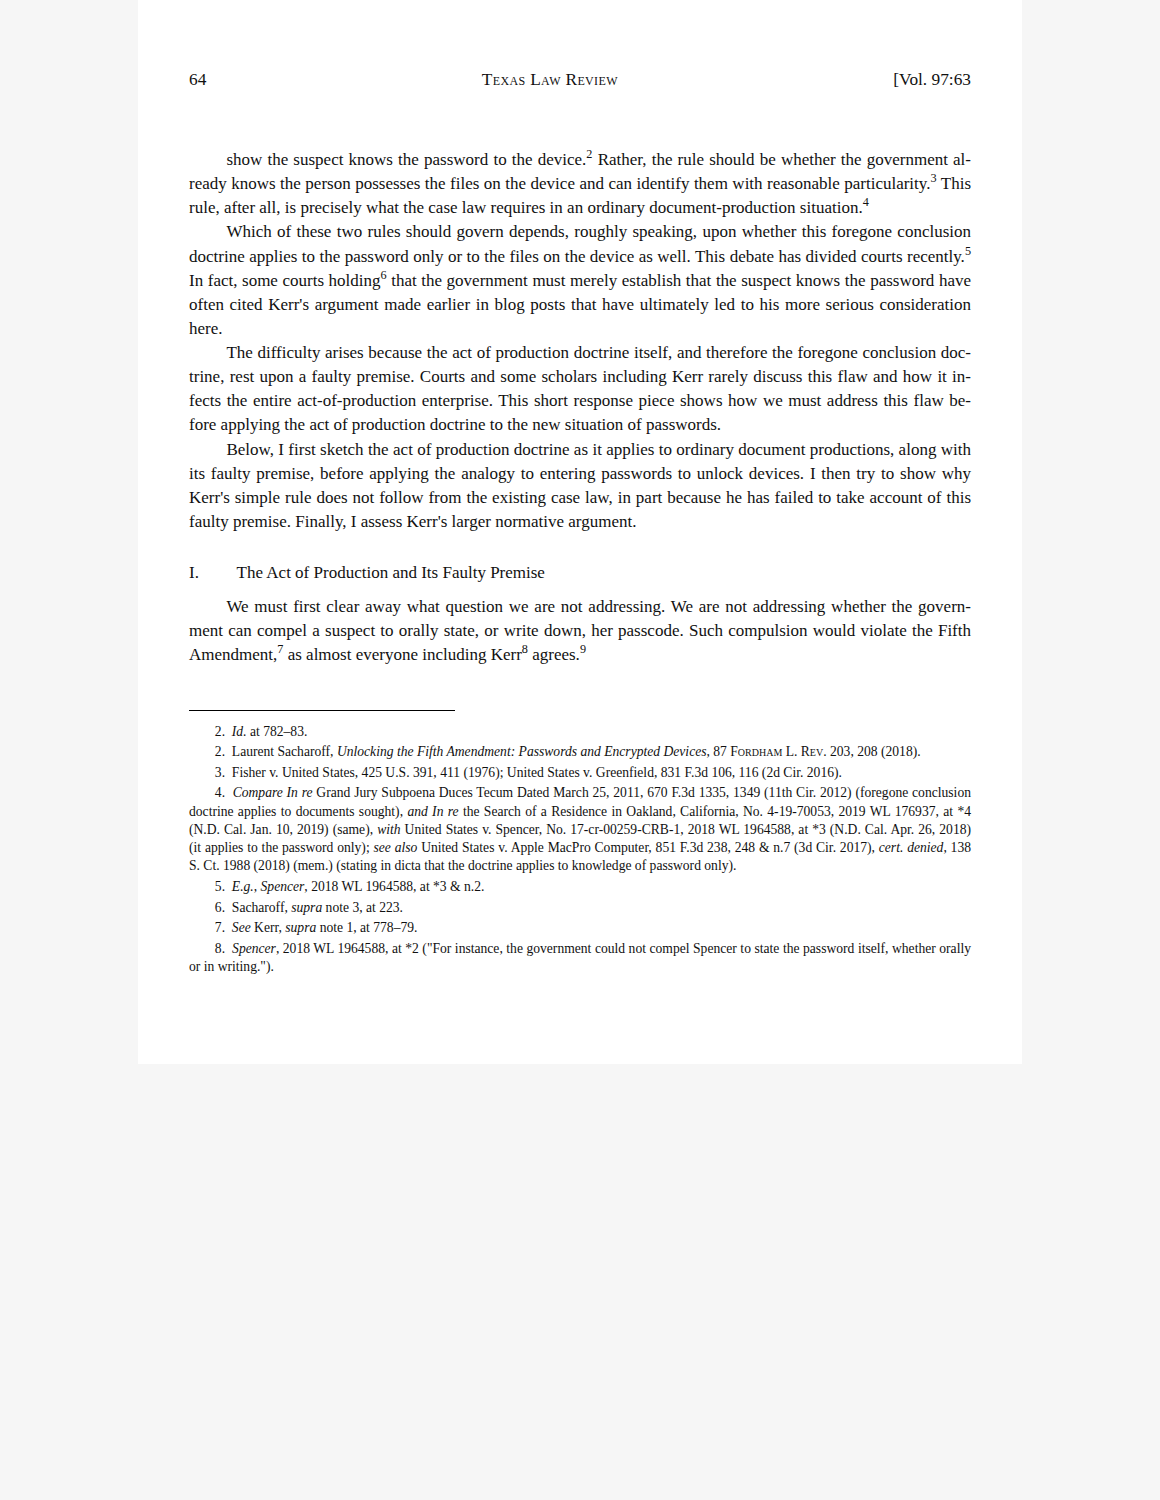64 Texas Law Review [Vol. 97:63
show the suspect knows the password to the device.2 Rather, the rule should be whether the government already knows the person possesses the files on the device and can identify them with reasonable particularity.3 This rule, after all, is precisely what the case law requires in an ordinary document-production situation.4
Which of these two rules should govern depends, roughly speaking, upon whether this foregone conclusion doctrine applies to the password only or to the files on the device as well. This debate has divided courts recently.5 In fact, some courts holding6 that the government must merely establish that the suspect knows the password have often cited Kerr's argument made earlier in blog posts that have ultimately led to his more serious consideration here.
The difficulty arises because the act of production doctrine itself, and therefore the foregone conclusion doctrine, rest upon a faulty premise. Courts and some scholars including Kerr rarely discuss this flaw and how it infects the entire act-of-production enterprise. This short response piece shows how we must address this flaw before applying the act of production doctrine to the new situation of passwords.
Below, I first sketch the act of production doctrine as it applies to ordinary document productions, along with its faulty premise, before applying the analogy to entering passwords to unlock devices. I then try to show why Kerr's simple rule does not follow from the existing case law, in part because he has failed to take account of this faulty premise. Finally, I assess Kerr's larger normative argument.
I. The Act of Production and Its Faulty Premise
We must first clear away what question we are not addressing. We are not addressing whether the government can compel a suspect to orally state, or write down, her passcode. Such compulsion would violate the Fifth Amendment,7 as almost everyone including Kerr8 agrees.9
Id. at 782–83.
Laurent Sacharoff, Unlocking the Fifth Amendment: Passwords and Encrypted Devices, 87 Fordham L. Rev. 203, 208 (2018).
Fisher v. United States, 425 U.S. 391, 411 (1976); United States v. Greenfield, 831 F.3d 106, 116 (2d Cir. 2016).
Compare In re Grand Jury Subpoena Duces Tecum Dated March 25, 2011, 670 F.3d 1335, 1349 (11th Cir. 2012) (foregone conclusion doctrine applies to documents sought), and In re the Search of a Residence in Oakland, California, No. 4-19-70053, 2019 WL 176937, at *4 (N.D. Cal. Jan. 10, 2019) (same), with United States v. Spencer, No. 17-cr-00259-CRB-1, 2018 WL 1964588, at *3 (N.D. Cal. Apr. 26, 2018) (it applies to the password only); see also United States v. Apple MacPro Computer, 851 F.3d 238, 248 & n.7 (3d Cir. 2017), cert. denied, 138 S. Ct. 1988 (2018) (mem.) (stating in dicta that the doctrine applies to knowledge of password only).
E.g., Spencer, 2018 WL 1964588, at *3 & n.2.
Sacharoff, supra note 3, at 223.
See Kerr, supra note 1, at 778–79.
Spencer, 2018 WL 1964588, at *2 ("For instance, the government could not compel Spencer to state the password itself, whether orally or in writing.").